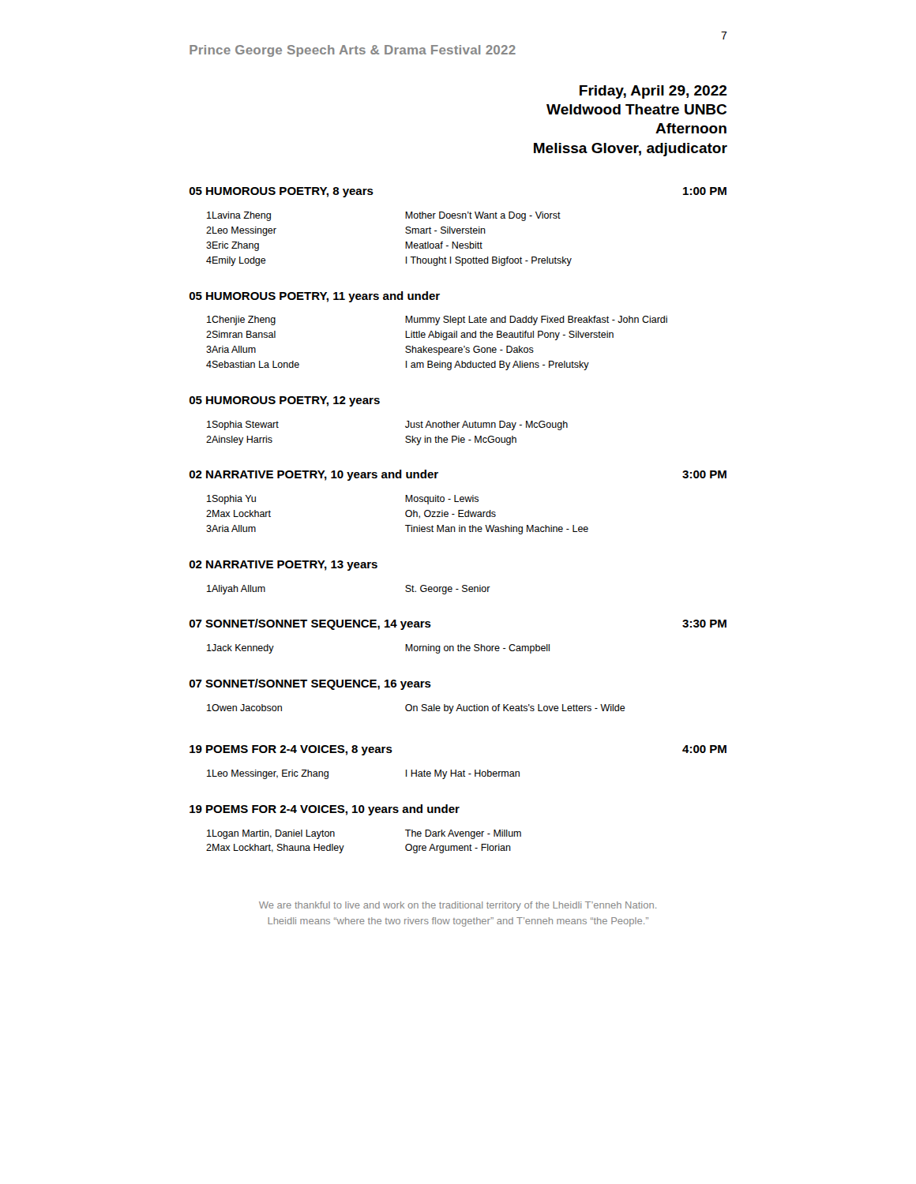7
Prince George Speech Arts & Drama Festival 2022
Friday, April 29, 2022
Weldwood Theatre UNBC
Afternoon
Melissa Glover, adjudicator
05 HUMOROUS POETRY, 8 years 1:00 PM
| 1 | Lavina Zheng | Mother Doesn’t Want a Dog - Viorst |
| 2 | Leo Messinger | Smart - Silverstein |
| 3 | Eric Zhang | Meatloaf - Nesbitt |
| 4 | Emily Lodge | I Thought I Spotted Bigfoot - Prelutsky |
05 HUMOROUS POETRY, 11 years and under
| 1 | Chenjie Zheng | Mummy Slept Late and Daddy Fixed Breakfast - John Ciardi |
| 2 | Simran Bansal | Little Abigail and the Beautiful Pony - Silverstein |
| 3 | Aria Allum | Shakespeare’s Gone - Dakos |
| 4 | Sebastian La Londe | I am Being Abducted By Aliens - Prelutsky |
05 HUMOROUS POETRY, 12 years
| 1 | Sophia Stewart | Just Another Autumn Day - McGough |
| 2 | Ainsley Harris | Sky in the Pie - McGough |
02 NARRATIVE POETRY, 10 years and under 3:00 PM
| 1 | Sophia Yu | Mosquito - Lewis |
| 2 | Max Lockhart | Oh, Ozzie - Edwards |
| 3 | Aria Allum | Tiniest Man in the Washing Machine - Lee |
02 NARRATIVE POETRY, 13 years
| 1 | Aliyah Allum | St. George - Senior |
07 SONNET/SONNET SEQUENCE, 14 years 3:30 PM
| 1 | Jack Kennedy | Morning on the Shore - Campbell |
07 SONNET/SONNET SEQUENCE, 16 years
| 1 | Owen Jacobson | On Sale by Auction of Keats's Love Letters - Wilde |
19 POEMS FOR 2-4 VOICES, 8 years 4:00 PM
| 1 | Leo Messinger, Eric Zhang | I Hate My Hat - Hoberman |
19 POEMS FOR 2-4 VOICES, 10 years and under
| 1 | Logan Martin, Daniel Layton | The Dark Avenger - Millum |
| 2 | Max Lockhart, Shauna Hedley | Ogre Argument - Florian |
We are thankful to live and work on the traditional territory of the Lheidli T’enneh Nation.
Lheidli means “where the two rivers flow together” and T’enneh means “the People.”